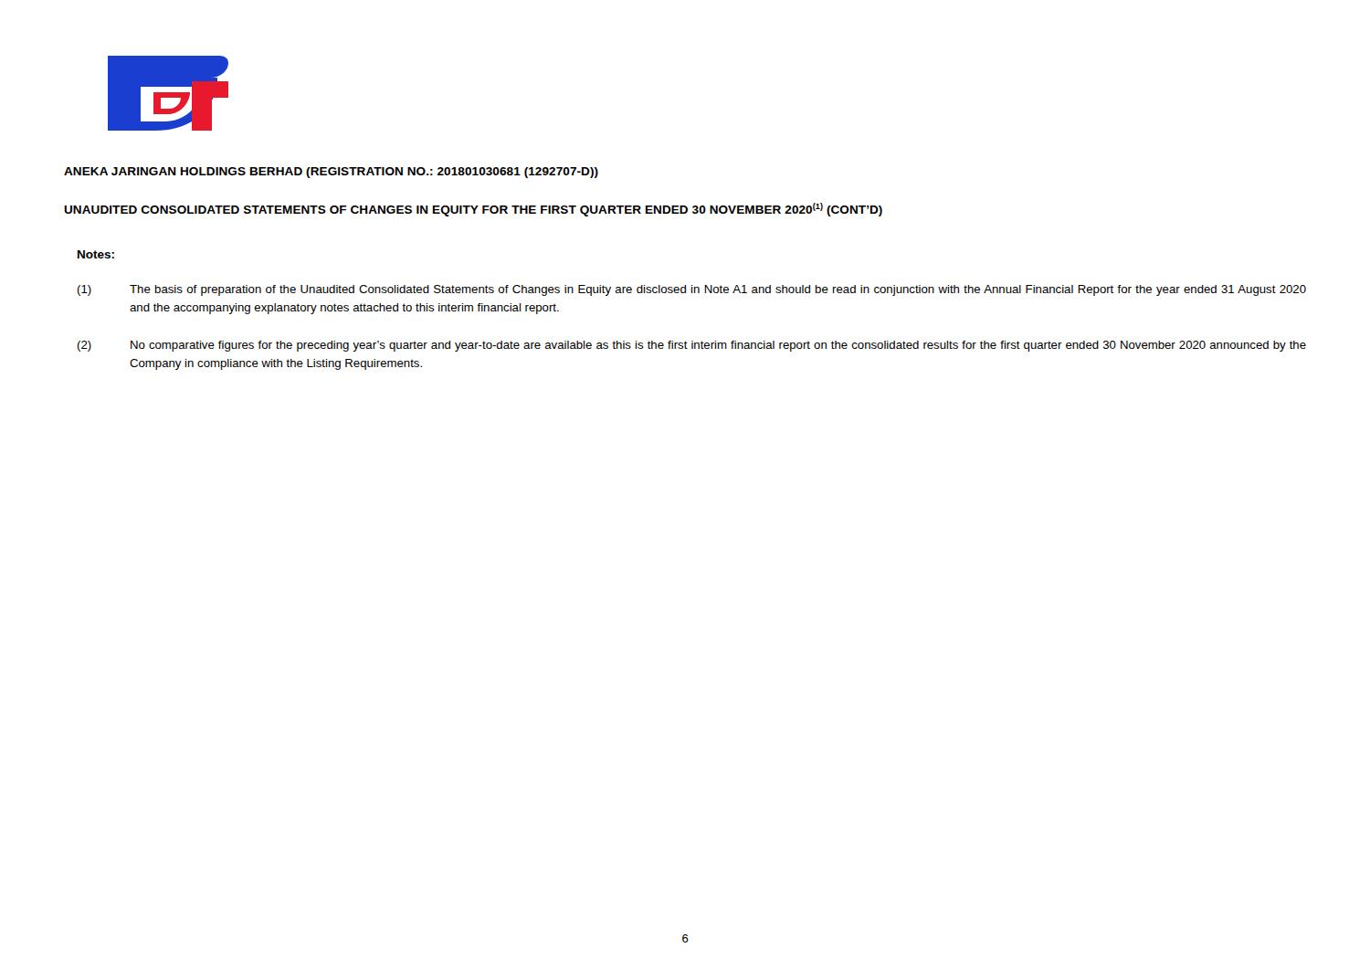ANEKA JARINGAN HOLDINGS BERHAD (REGISTRATION NO.: 201801030681 (1292707-D))
UNAUDITED CONSOLIDATED STATEMENTS OF CHANGES IN EQUITY FOR THE FIRST QUARTER ENDED 30 NOVEMBER 2020(1) (CONT’D)
Notes:
(1) The basis of preparation of the Unaudited Consolidated Statements of Changes in Equity are disclosed in Note A1 and should be read in conjunction with the Annual Financial Report for the year ended 31 August 2020 and the accompanying explanatory notes attached to this interim financial report.
(2) No comparative figures for the preceding year’s quarter and year-to-date are available as this is the first interim financial report on the consolidated results for the first quarter ended 30 November 2020 announced by the Company in compliance with the Listing Requirements.
6